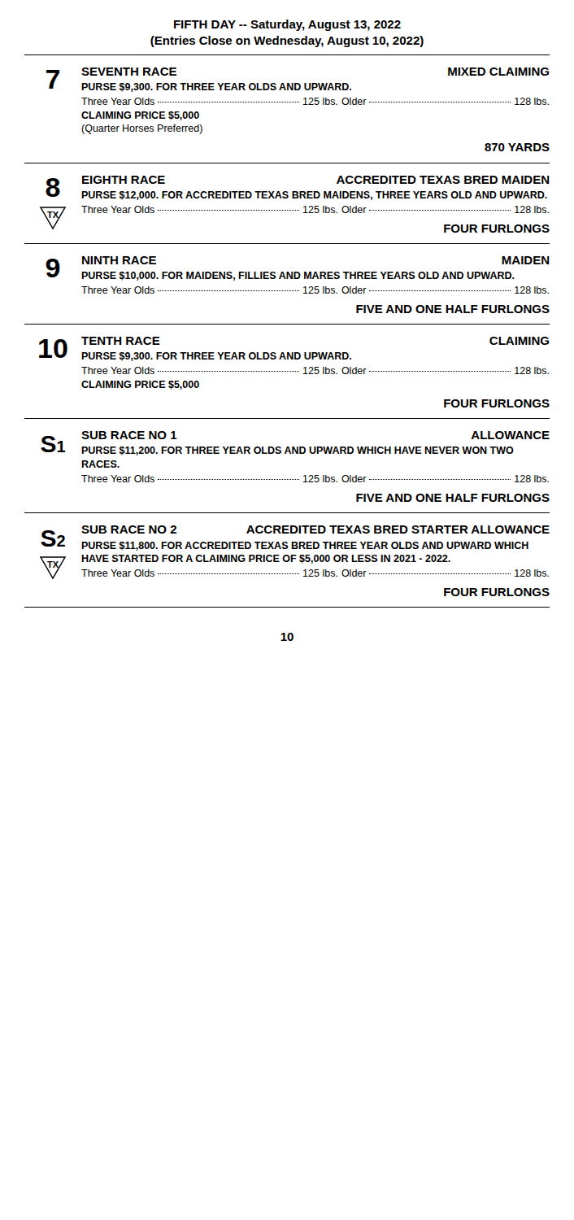FIFTH DAY -- Saturday, August 13, 2022 (Entries Close on Wednesday, August 10, 2022)
7
SEVENTH RACE MIXED CLAIMING
PURSE $9,300. FOR THREE YEAR OLDS AND UPWARD.
Three Year Olds 125 lbs. Older 128 lbs.
CLAIMING PRICE $5,000
(Quarter Horses Preferred)
870 YARDS
8 TX
EIGHTH RACE ACCREDITED TEXAS BRED MAIDEN
PURSE $12,000. FOR ACCREDITED TEXAS BRED MAIDENS, THREE YEARS OLD AND UPWARD.
Three Year Olds 125 lbs. Older 128 lbs.
FOUR FURLONGS
9
NINTH RACE MAIDEN
PURSE $10,000. FOR MAIDENS, FILLIES AND MARES THREE YEARS OLD AND UPWARD.
Three Year Olds 125 lbs. Older 128 lbs.
FIVE AND ONE HALF FURLONGS
10
TENTH RACE CLAIMING
PURSE $9,300. FOR THREE YEAR OLDS AND UPWARD.
Three Year Olds 125 lbs. Older 128 lbs.
CLAIMING PRICE $5,000
FOUR FURLONGS
S1
SUB RACE NO 1 ALLOWANCE
PURSE $11,200. FOR THREE YEAR OLDS AND UPWARD WHICH HAVE NEVER WON TWO RACES.
Three Year Olds 125 lbs. Older 128 lbs.
FIVE AND ONE HALF FURLONGS
S2 TX
SUB RACE NO 2 ACCREDITED TEXAS BRED STARTER ALLOWANCE
PURSE $11,800. FOR ACCREDITED TEXAS BRED THREE YEAR OLDS AND UPWARD WHICH HAVE STARTED FOR A CLAIMING PRICE OF $5,000 OR LESS IN 2021 - 2022.
Three Year Olds 125 lbs. Older 128 lbs.
FOUR FURLONGS
10